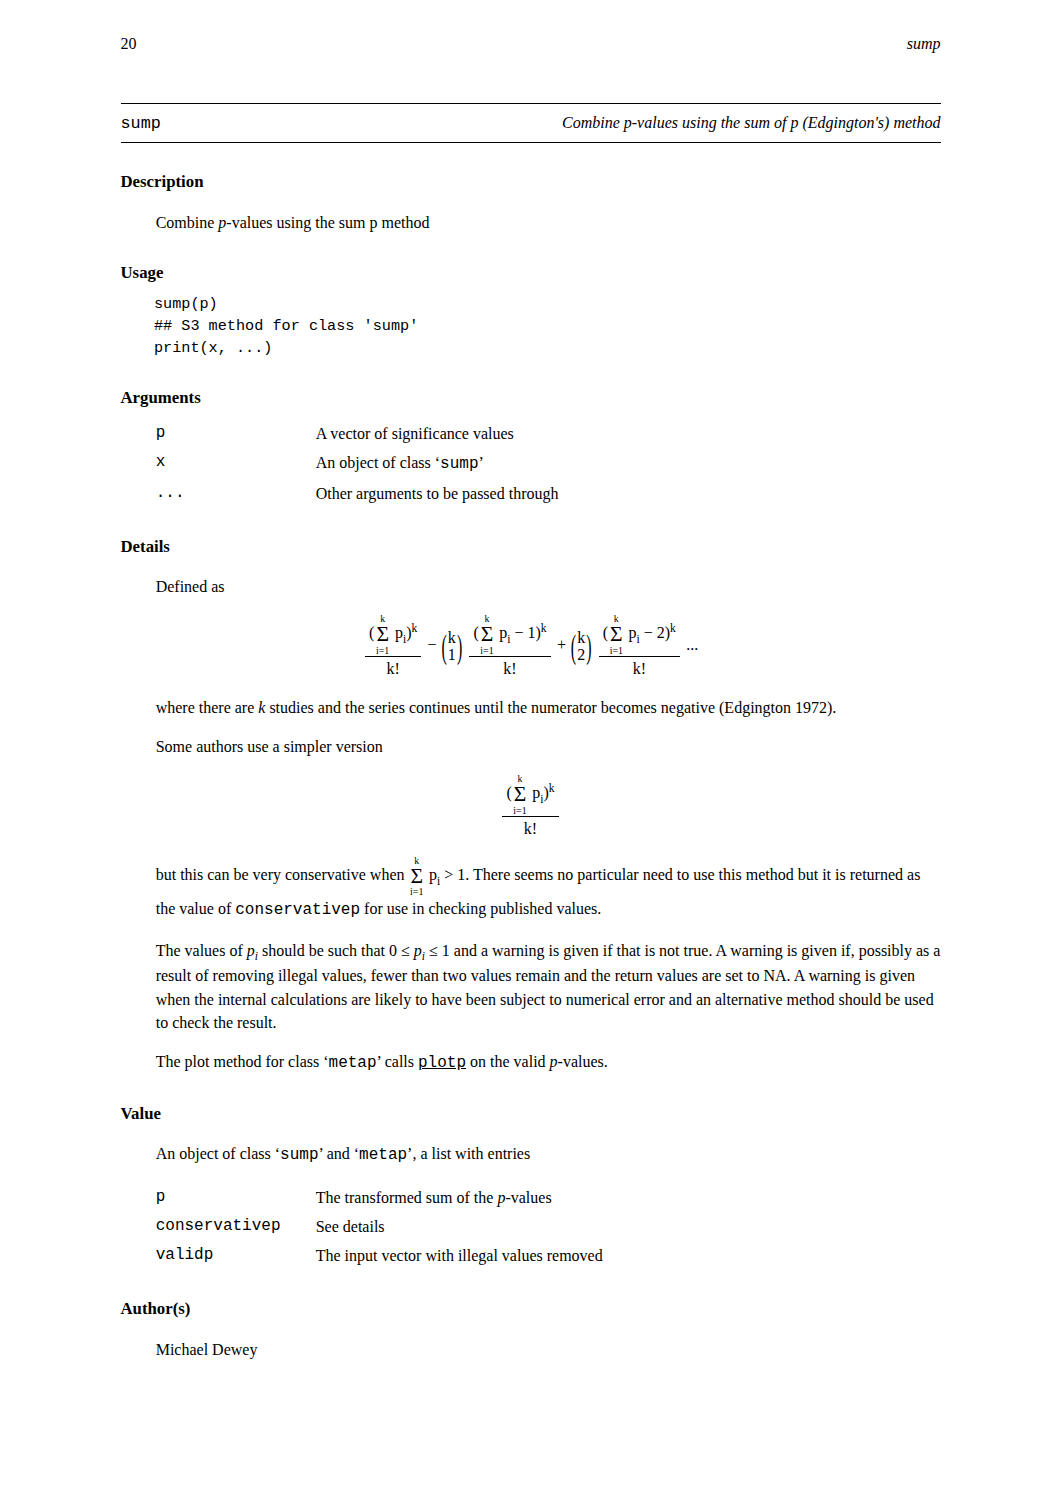20 sump
sump Combine p-values using the sum of p (Edgington's) method
Description
Combine p-values using the sum p method
Usage
sump(p)
## S3 method for class 'sump'
print(x, ...)
Arguments
| p | A vector of significance values |
| x | An object of class ‘ sump ’ |
| ... | Other arguments to be passed through |
Details
Defined as
(kΣi=1 pi)k k! − k 1 (kΣi=1 pi − 1)k k! + k 2 (kΣi=1 pi − 2)k k! ...
where there are k studies and the series continues until the numerator becomes negative (Edgington 1972).
Some authors use a simpler version
(kΣi=1 pi)k k!
but this can be very conservative when kΣi=1 pi > 1. There seems no particular need to use this method but it is returned as the value of conservativep for use in checking published values.
The values of pi should be such that 0 ≤ pi ≤ 1 and a warning is given if that is not true. A warning is given if, possibly as a result of removing illegal values, fewer than two values remain and the return values are set to NA. A warning is given when the internal calculations are likely to have been subject to numerical error and an alternative method should be used to check the result.
The plot method for class ‘metap’ calls plotp on the valid p-values.
Value
An object of class ‘sump’ and ‘metap’, a list with entries
| p | The transformed sum of the p -values |
| conservativep | See details |
| validp | The input vector with illegal values removed |
Author(s)
Michael Dewey